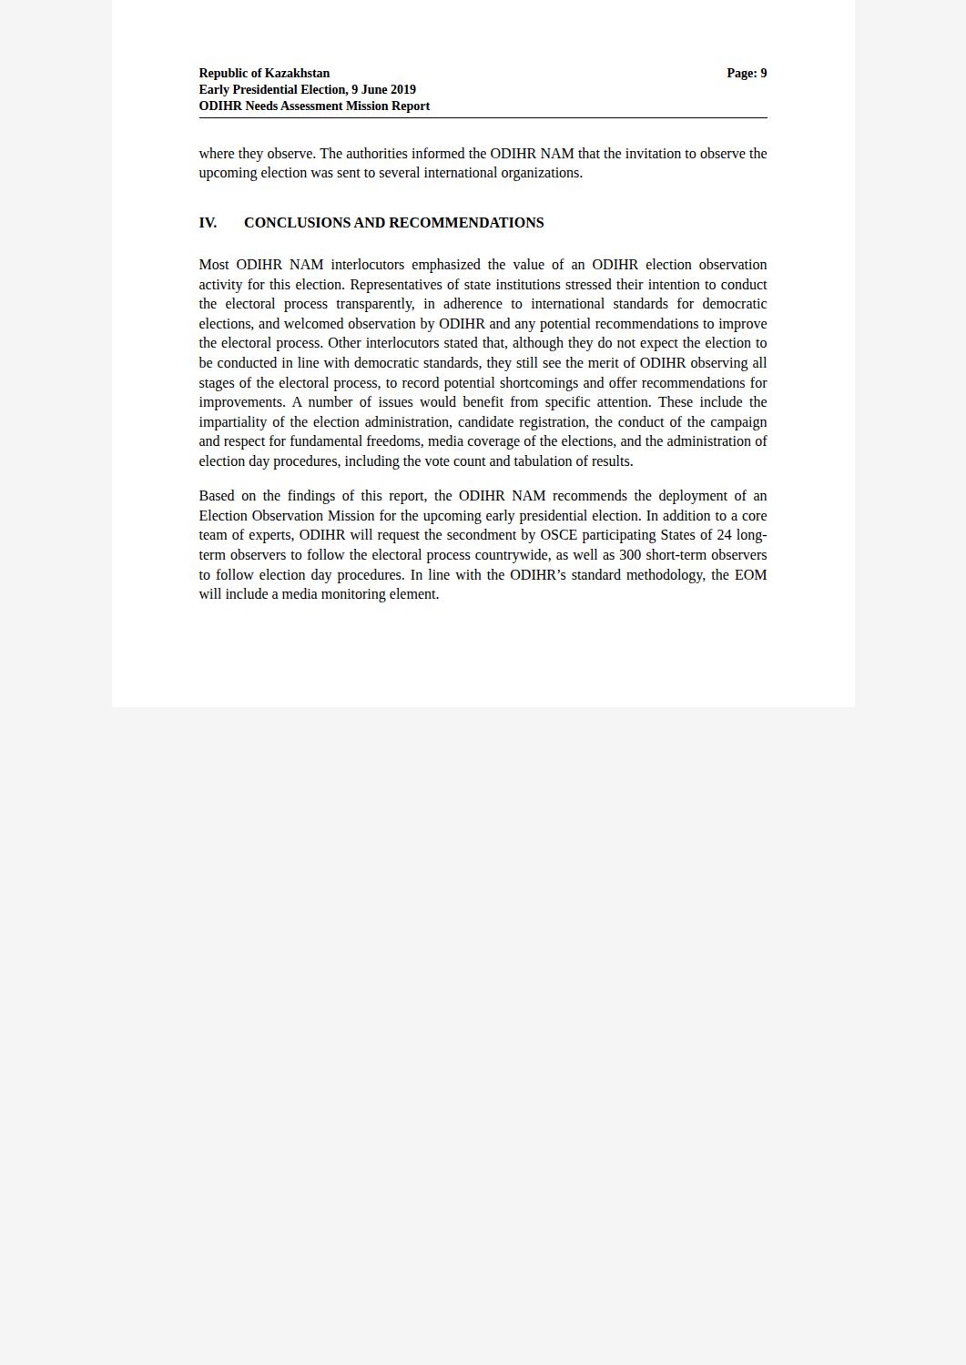Republic of Kazakhstan
Early Presidential Election, 9 June 2019
ODIHR Needs Assessment Mission Report
Page: 9
where they observe. The authorities informed the ODIHR NAM that the invitation to observe the upcoming election was sent to several international organizations.
IV. Conclusions and Recommendations
Most ODIHR NAM interlocutors emphasized the value of an ODIHR election observation activity for this election. Representatives of state institutions stressed their intention to conduct the electoral process transparently, in adherence to international standards for democratic elections, and welcomed observation by ODIHR and any potential recommendations to improve the electoral process. Other interlocutors stated that, although they do not expect the election to be conducted in line with democratic standards, they still see the merit of ODIHR observing all stages of the electoral process, to record potential shortcomings and offer recommendations for improvements. A number of issues would benefit from specific attention. These include the impartiality of the election administration, candidate registration, the conduct of the campaign and respect for fundamental freedoms, media coverage of the elections, and the administration of election day procedures, including the vote count and tabulation of results.
Based on the findings of this report, the ODIHR NAM recommends the deployment of an Election Observation Mission for the upcoming early presidential election. In addition to a core team of experts, ODIHR will request the secondment by OSCE participating States of 24 long-term observers to follow the electoral process countrywide, as well as 300 short-term observers to follow election day procedures. In line with the ODIHR’s standard methodology, the EOM will include a media monitoring element.